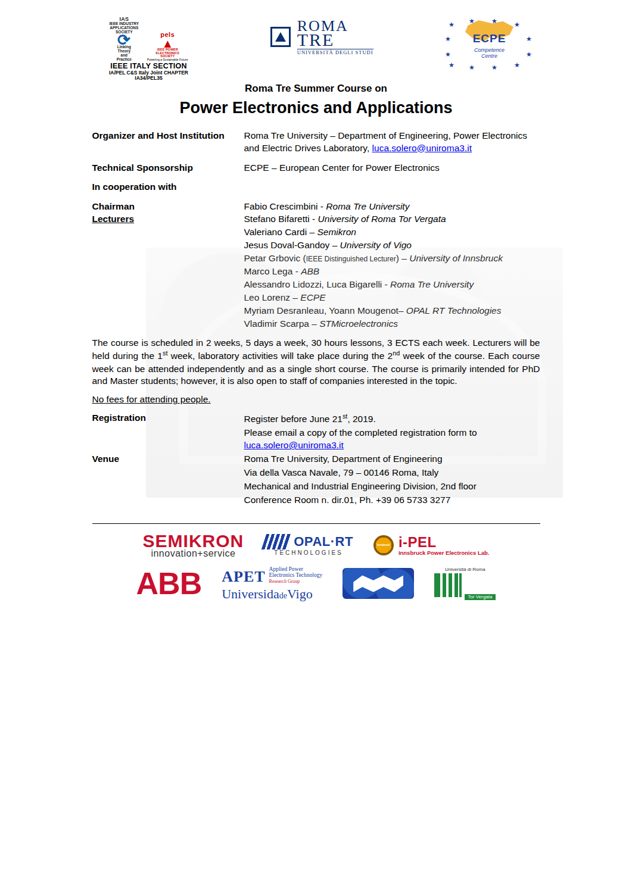IAS
IEEE INDUSTRY
APPLICATIONS
SOCIETY
⟳
Linking
Theory
and
Practice
pels
▲
IEEE POWER
ELECTRONICS
SOCIETY
Powering a Sustainable Future
IEEE ITALY SECTION
IA/PEL C&S Italy Joint CHAPTER
IA34/PEL35
ROMA TRE UNIVERSITÀ DEGLI STUDI
★ ★ ★ ★ ★ ★ ★ ★ ★ ★ ★ ★
ECPE
Competence
Centre
Roma Tre Summer Course on
Power Electronics and Applications
| Organizer and Host Institution | Roma Tre University – Department of Engineering, Power Electronics and Electric Drives Laboratory, luca.solero@uniroma3.it |
| Technical Sponsorship | ECPE – European Center for Power Electronics |
| In cooperation with | |
| Chairman | Fabio Crescimbini - Roma Tre University |
| Lecturers | Stefano Bifaretti - University of Roma Tor Vergata Valeriano Cardi – Semikron Jesus Doval-Gandoy – University of Vigo Petar Grbovic ( IEEE Distinguished Lecturer ) – University of Innsbruck Marco Lega - ABB Alessandro Lidozzi, Luca Bigarelli - Roma Tre University Leo Lorenz – ECPE Myriam Desranleau, Yoann Mougenot– OPAL RT Technologies Vladimir Scarpa – STMicroelectronics |
The course is scheduled in 2 weeks, 5 days a week, 30 hours lessons, 3 ECTS each week. Lecturers will be held during the 1st week, laboratory activities will take place during the 2nd week of the course. Each course week can be attended independently and as a single short course. The course is primarily intended for PhD and Master students; however, it is also open to staff of companies interested in the topic.
No fees for attending people.
| Registration | Register before June 21 st , 2019. |
| | Please email a copy of the completed registration form to luca.solero@uniroma3.it |
| Venue | Roma Tre University, Department of Engineering |
| | Via della Vasca Navale, 79 – 00146 Roma, Italy |
| | Mechanical and Industrial Engineering Division, 2nd floor |
| | Conference Room n. dir.01, Ph. +39 06 5733 3277 |
SEMIKRON
innovation+service
OPAL·RT
TECHNOLOGIES
i-PEL
Innsbruck Power Electronics Lab.
ABB
APET
Applied Power
Electronics Technology
Research Group
Universidade Vigo
Università di Roma
Tor Vergata